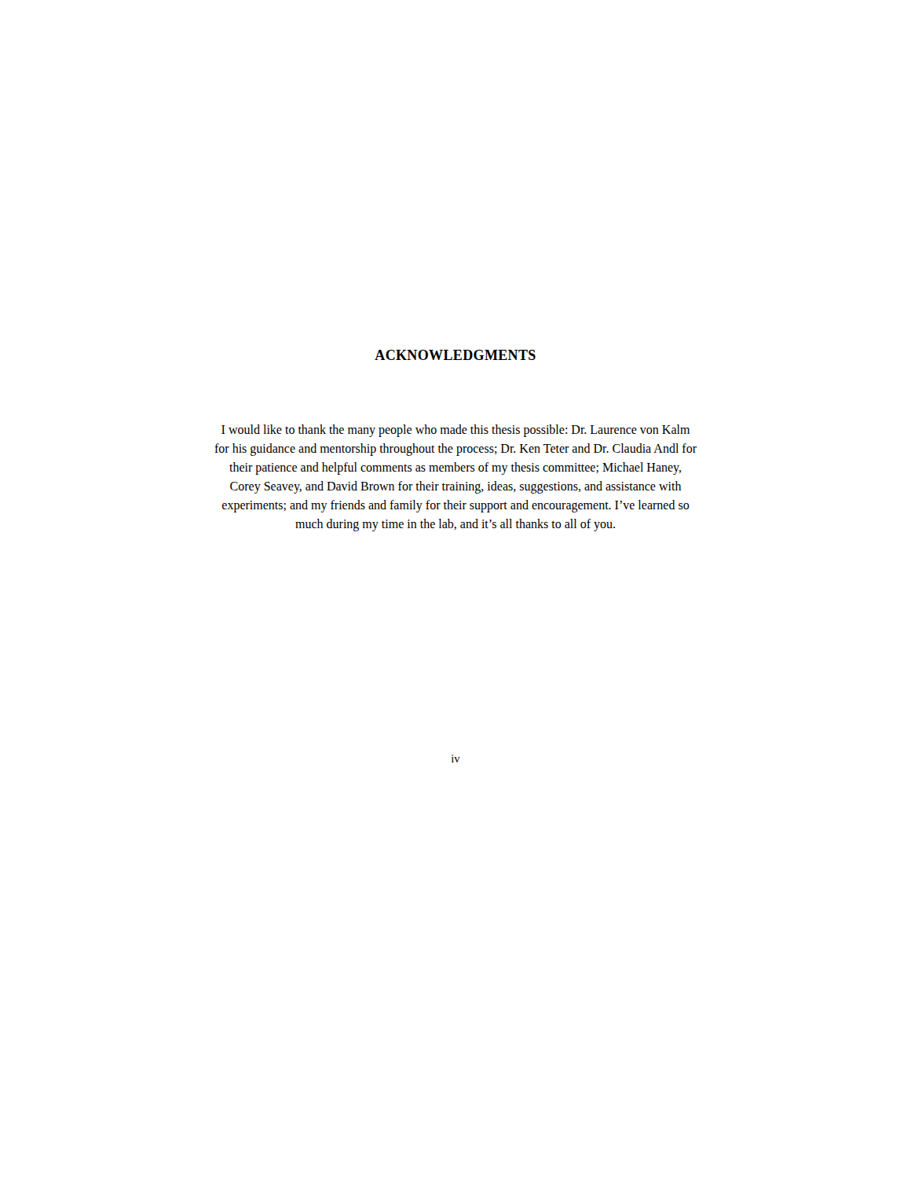ACKNOWLEDGMENTS
I would like to thank the many people who made this thesis possible: Dr. Laurence von Kalm for his guidance and mentorship throughout the process; Dr. Ken Teter and Dr. Claudia Andl for their patience and helpful comments as members of my thesis committee; Michael Haney, Corey Seavey, and David Brown for their training, ideas, suggestions, and assistance with experiments; and my friends and family for their support and encouragement. I’ve learned so much during my time in the lab, and it’s all thanks to all of you.
iv